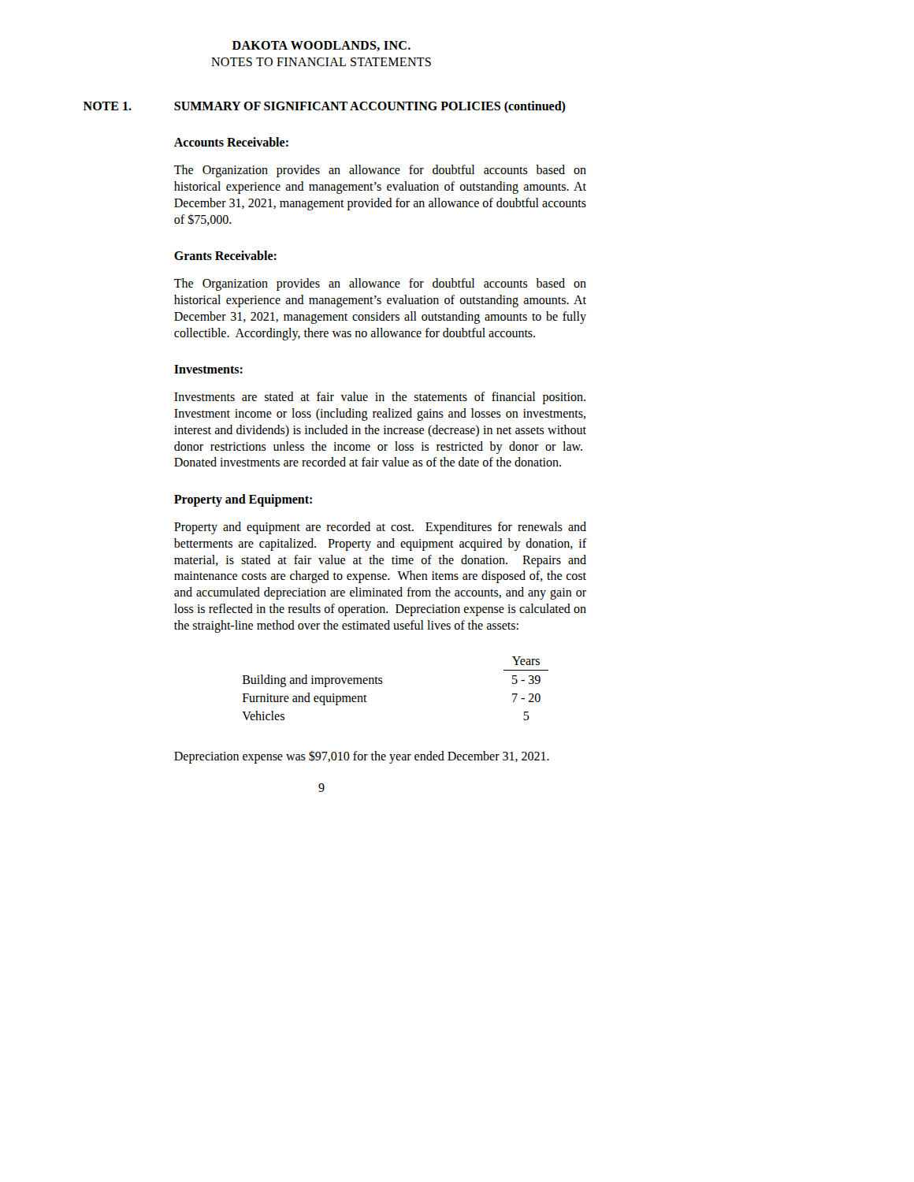DAKOTA WOODLANDS, INC.
NOTES TO FINANCIAL STATEMENTS
NOTE 1.
SUMMARY OF SIGNIFICANT ACCOUNTING POLICIES (continued)
Accounts Receivable:
The Organization provides an allowance for doubtful accounts based on historical experience and management’s evaluation of outstanding amounts. At December 31, 2021, management provided for an allowance of doubtful accounts of $75,000.
Grants Receivable:
The Organization provides an allowance for doubtful accounts based on historical experience and management’s evaluation of outstanding amounts. At December 31, 2021, management considers all outstanding amounts to be fully collectible. Accordingly, there was no allowance for doubtful accounts.
Investments:
Investments are stated at fair value in the statements of financial position. Investment income or loss (including realized gains and losses on investments, interest and dividends) is included in the increase (decrease) in net assets without donor restrictions unless the income or loss is restricted by donor or law. Donated investments are recorded at fair value as of the date of the donation.
Property and Equipment:
Property and equipment are recorded at cost. Expenditures for renewals and betterments are capitalized. Property and equipment acquired by donation, if material, is stated at fair value at the time of the donation. Repairs and maintenance costs are charged to expense. When items are disposed of, the cost and accumulated depreciation are eliminated from the accounts, and any gain or loss is reflected in the results of operation. Depreciation expense is calculated on the straight-line method over the estimated useful lives of the assets:
| | Years |
| Building and improvements | 5 - 39 |
| Furniture and equipment | 7 - 20 |
| Vehicles | 5 |
Depreciation expense was $97,010 for the year ended December 31, 2021.
9